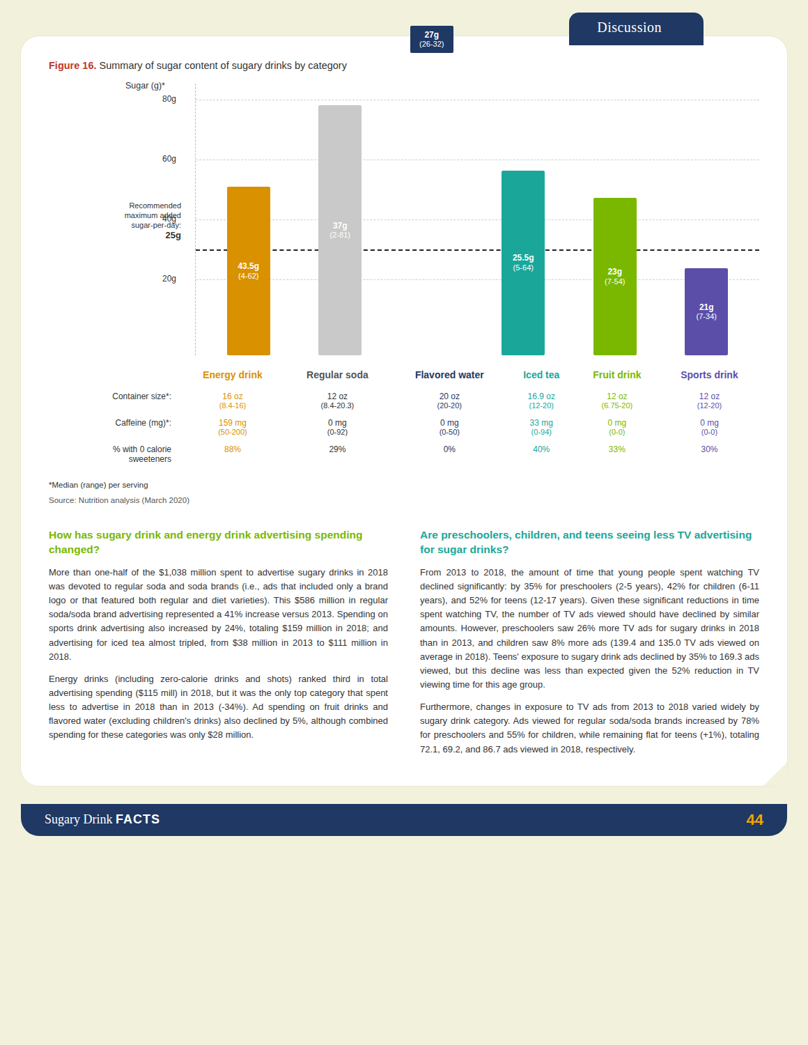Discussion
Figure 16. Summary of sugar content of sugary drinks by category
Sugar (g)*
Recommended
maximum added
sugar-per-day:
25g
80g
60g
40g
20g
43.5g(4-62)
37g(2-81)
27g(26-32)
25.5g(5-64)
23g(7-54)
21g(7-34)
| | Energy drink | Regular soda | Flavored water | Iced tea | Fruit drink | Sports drink |
| --- | --- | --- | --- | --- | --- | --- |
| Container size*: | 16 oz (8.4-16) | 12 oz (8.4-20.3) | 20 oz (20-20) | 16.9 oz (12-20) | 12 oz (6.75-20) | 12 oz (12-20) |
| Caffeine (mg)*: | 159 mg (50-200) | 0 mg (0-92) | 0 mg (0-50) | 33 mg (0-94) | 0 mg (0-0) | 0 mg (0-0) |
| % with 0 calorie sweeteners | 88% | 29% | 0% | 40% | 33% | 30% |
*Median (range) per serving
Source: Nutrition analysis (March 2020)
How has sugary drink and energy drink advertising spending changed?
More than one-half of the $1,038 million spent to advertise sugary drinks in 2018 was devoted to regular soda and soda brands (i.e., ads that included only a brand logo or that featured both regular and diet varieties). This $586 million in regular soda/soda brand advertising represented a 41% increase versus 2013. Spending on sports drink advertising also increased by 24%, totaling $159 million in 2018; and advertising for iced tea almost tripled, from $38 million in 2013 to $111 million in 2018.
Energy drinks (including zero-calorie drinks and shots) ranked third in total advertising spending ($115 mill) in 2018, but it was the only top category that spent less to advertise in 2018 than in 2013 (-34%). Ad spending on fruit drinks and flavored water (excluding children's drinks) also declined by 5%, although combined spending for these categories was only $28 million.
Are preschoolers, children, and teens seeing less TV advertising for sugar drinks?
From 2013 to 2018, the amount of time that young people spent watching TV declined significantly: by 35% for preschoolers (2-5 years), 42% for children (6-11 years), and 52% for teens (12-17 years). Given these significant reductions in time spent watching TV, the number of TV ads viewed should have declined by similar amounts. However, preschoolers saw 26% more TV ads for sugary drinks in 2018 than in 2013, and children saw 8% more ads (139.4 and 135.0 TV ads viewed on average in 2018). Teens' exposure to sugary drink ads declined by 35% to 169.3 ads viewed, but this decline was less than expected given the 52% reduction in TV viewing time for this age group.
Furthermore, changes in exposure to TV ads from 2013 to 2018 varied widely by sugary drink category. Ads viewed for regular soda/soda brands increased by 78% for preschoolers and 55% for children, while remaining flat for teens (+1%), totaling 72.1, 69.2, and 86.7 ads viewed in 2018, respectively.
Sugary Drink FACTS
44